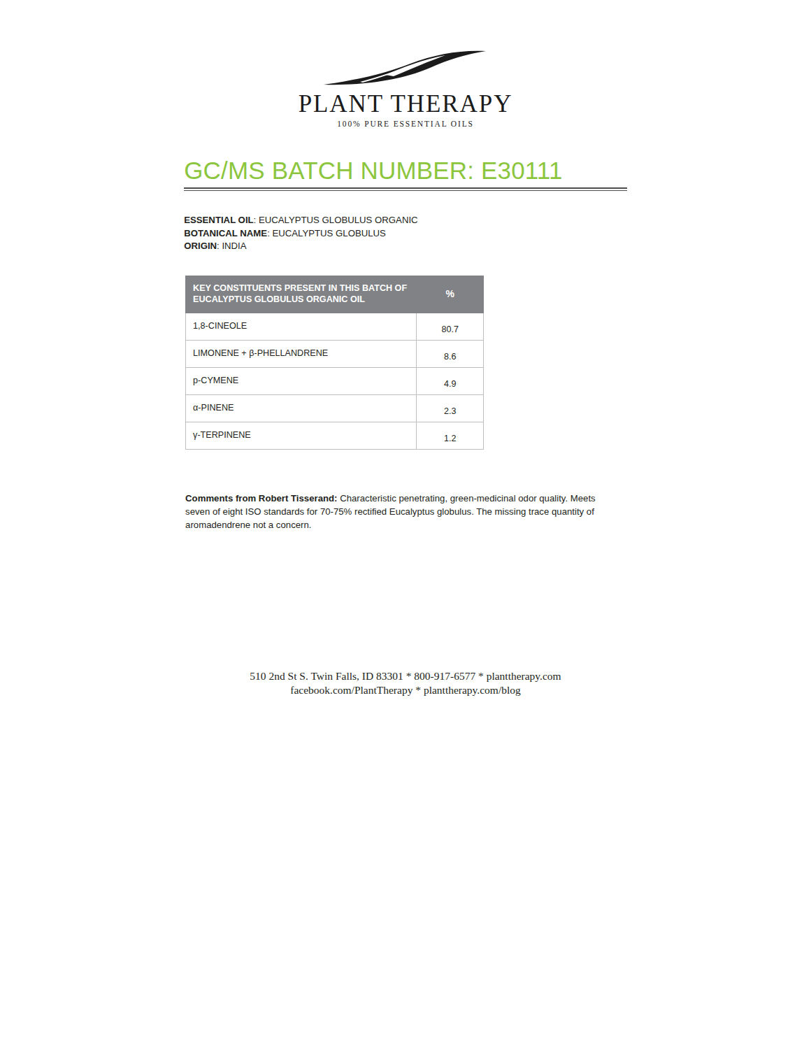PLANT THERAPY
100% PURE ESSENTIAL OILS
GC/MS BATCH NUMBER: E30111
ESSENTIAL OIL: EUCALYPTUS GLOBULUS ORGANIC
BOTANICAL NAME: EUCALYPTUS GLOBULUS
ORIGIN: INDIA
| KEY CONSTITUENTS PRESENT IN THIS BATCH OF EUCALYPTUS GLOBULUS ORGANIC OIL | % |
| --- | --- |
| 1,8-CINEOLE | 80.7 |
| LIMONENE + β-PHELLANDRENE | 8.6 |
| p-CYMENE | 4.9 |
| α-PINENE | 2.3 |
| γ-TERPINENE | 1.2 |
Comments from Robert Tisserand: Characteristic penetrating, green-medicinal odor quality. Meets seven of eight ISO standards for 70-75% rectified Eucalyptus globulus. The missing trace quantity of aromadendrene not a concern.
510 2nd St S. Twin Falls, ID 83301 * 800-917-6577 * planttherapy.com
facebook.com/PlantTherapy * planttherapy.com/blog